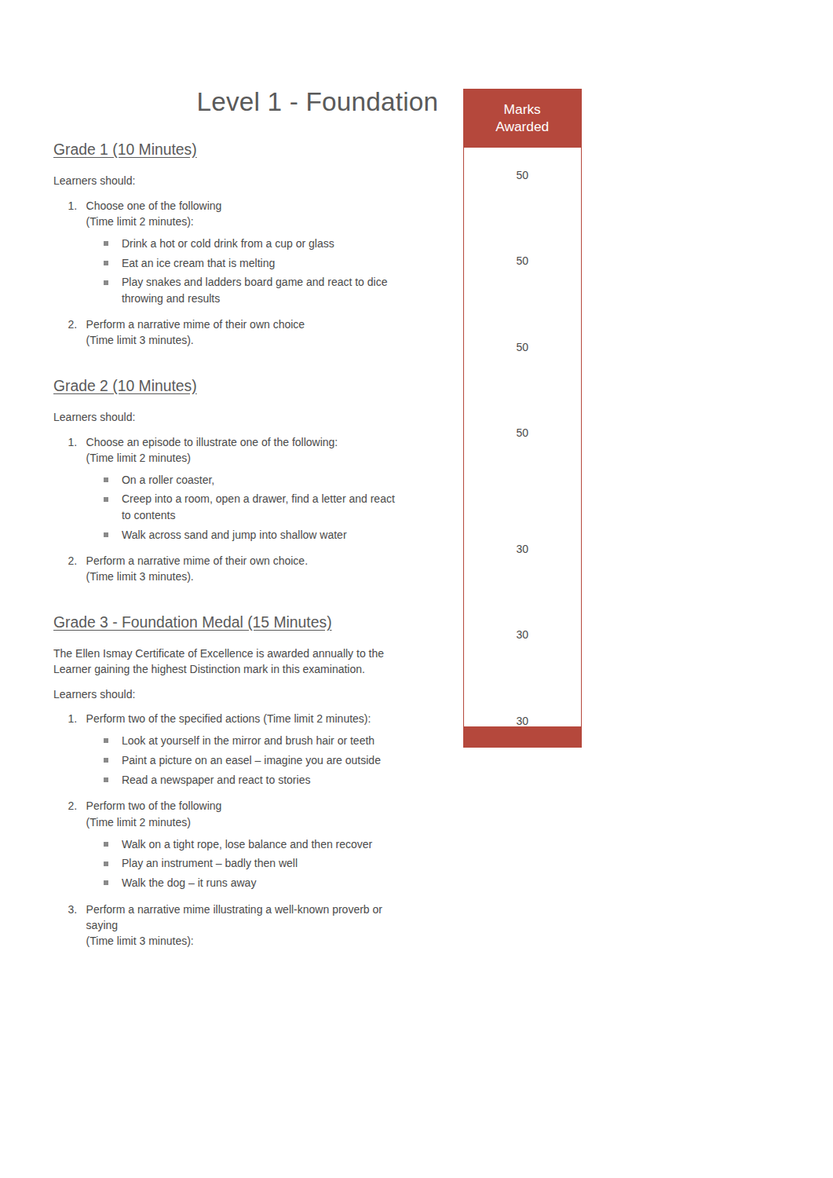Level 1 - Foundation
Marks
Awarded
50
50
50
50
30
30
30
Grade 1 (10 Minutes)
Learners should:
Choose one of the following
(Time limit 2 minutes):
Drink a hot or cold drink from a cup or glass
Eat an ice cream that is melting
Play snakes and ladders board game and react to dice throwing and results
Perform a narrative mime of their own choice
(Time limit 3 minutes).
Grade 2 (10 Minutes)
Learners should:
Choose an episode to illustrate one of the following:
(Time limit 2 minutes)
On a roller coaster,
Creep into a room, open a drawer, find a letter and react to contents
Walk across sand and jump into shallow water
Perform a narrative mime of their own choice.
(Time limit 3 minutes).
Grade 3 - Foundation Medal (15 Minutes)
The Ellen Ismay Certificate of Excellence is awarded annually to the Learner gaining the highest Distinction mark in this examination.
Learners should:
Perform two of the specified actions (Time limit 2 minutes):
Look at yourself in the mirror and brush hair or teeth
Paint a picture on an easel – imagine you are outside
Read a newspaper and react to stories
Perform two of the following
(Time limit 2 minutes)
Walk on a tight rope, lose balance and then recover
Play an instrument – badly then well
Walk the dog – it runs away
Perform a narrative mime illustrating a well-known proverb or saying
(Time limit 3 minutes):